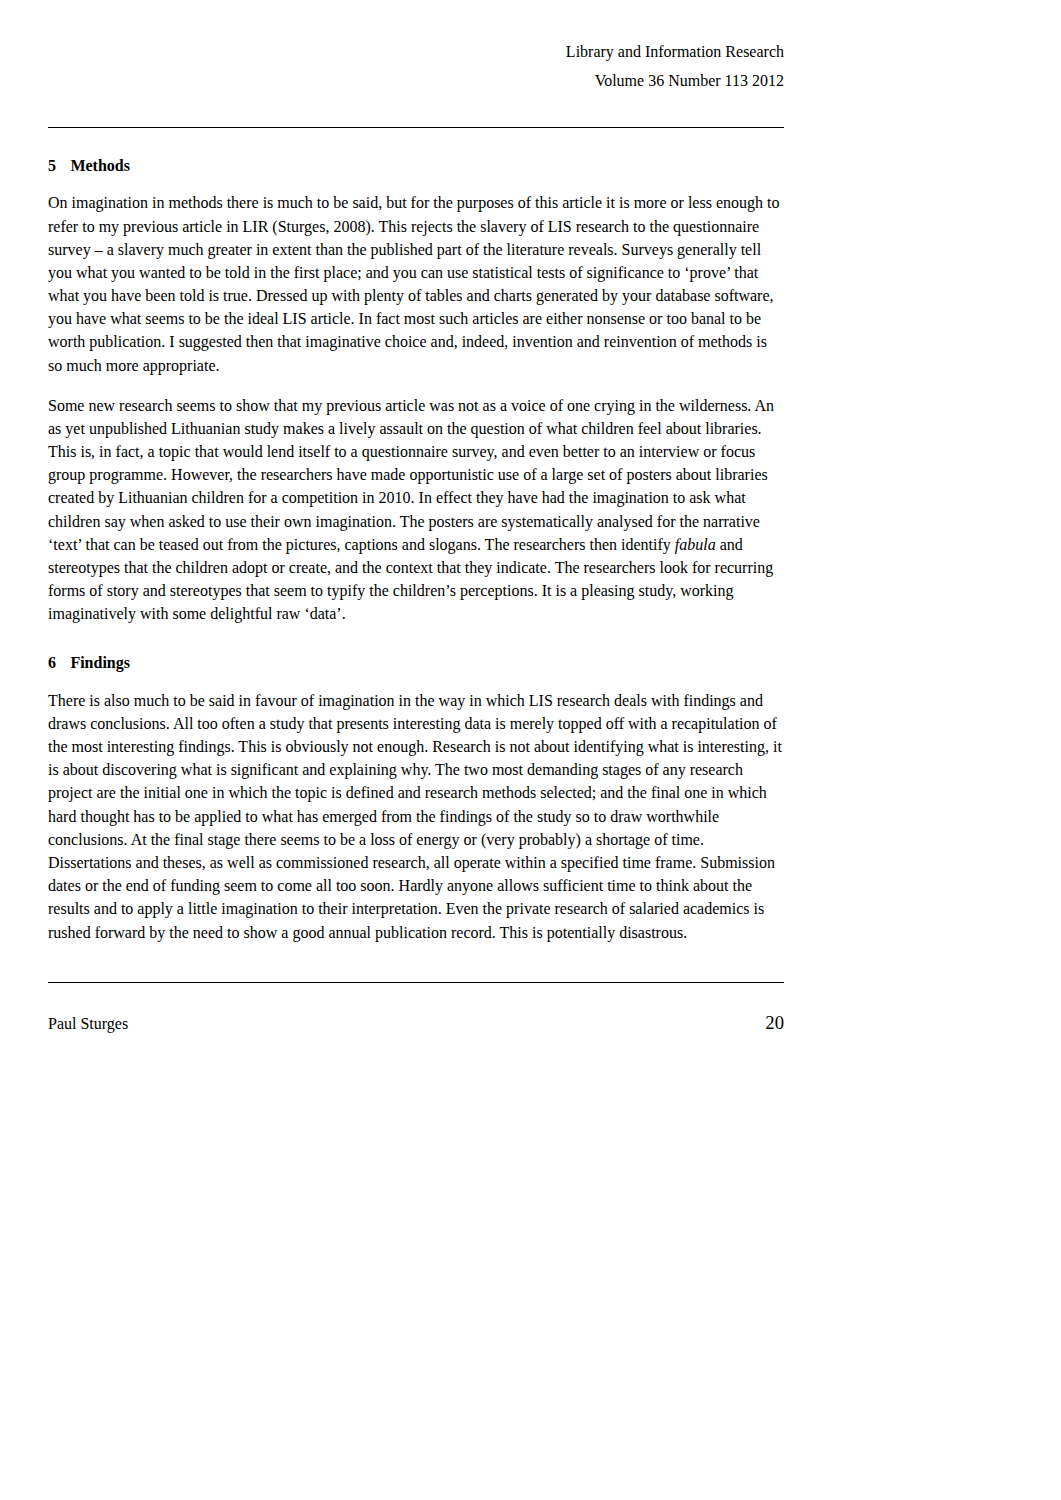Library and Information Research Volume 36 Number 113 2012
5 Methods
On imagination in methods there is much to be said, but for the purposes of this article it is more or less enough to refer to my previous article in LIR (Sturges, 2008). This rejects the slavery of LIS research to the questionnaire survey – a slavery much greater in extent than the published part of the literature reveals. Surveys generally tell you what you wanted to be told in the first place; and you can use statistical tests of significance to ‘prove’ that what you have been told is true. Dressed up with plenty of tables and charts generated by your database software, you have what seems to be the ideal LIS article. In fact most such articles are either nonsense or too banal to be worth publication. I suggested then that imaginative choice and, indeed, invention and reinvention of methods is so much more appropriate.
Some new research seems to show that my previous article was not as a voice of one crying in the wilderness. An as yet unpublished Lithuanian study makes a lively assault on the question of what children feel about libraries. This is, in fact, a topic that would lend itself to a questionnaire survey, and even better to an interview or focus group programme. However, the researchers have made opportunistic use of a large set of posters about libraries created by Lithuanian children for a competition in 2010. In effect they have had the imagination to ask what children say when asked to use their own imagination. The posters are systematically analysed for the narrative ‘text’ that can be teased out from the pictures, captions and slogans. The researchers then identify fabula and stereotypes that the children adopt or create, and the context that they indicate. The researchers look for recurring forms of story and stereotypes that seem to typify the children’s perceptions. It is a pleasing study, working imaginatively with some delightful raw ‘data’.
6 Findings
There is also much to be said in favour of imagination in the way in which LIS research deals with findings and draws conclusions. All too often a study that presents interesting data is merely topped off with a recapitulation of the most interesting findings. This is obviously not enough. Research is not about identifying what is interesting, it is about discovering what is significant and explaining why. The two most demanding stages of any research project are the initial one in which the topic is defined and research methods selected; and the final one in which hard thought has to be applied to what has emerged from the findings of the study so to draw worthwhile conclusions. At the final stage there seems to be a loss of energy or (very probably) a shortage of time. Dissertations and theses, as well as commissioned research, all operate within a specified time frame. Submission dates or the end of funding seem to come all too soon. Hardly anyone allows sufficient time to think about the results and to apply a little imagination to their interpretation. Even the private research of salaried academics is rushed forward by the need to show a good annual publication record. This is potentially disastrous.
Paul Sturges 20